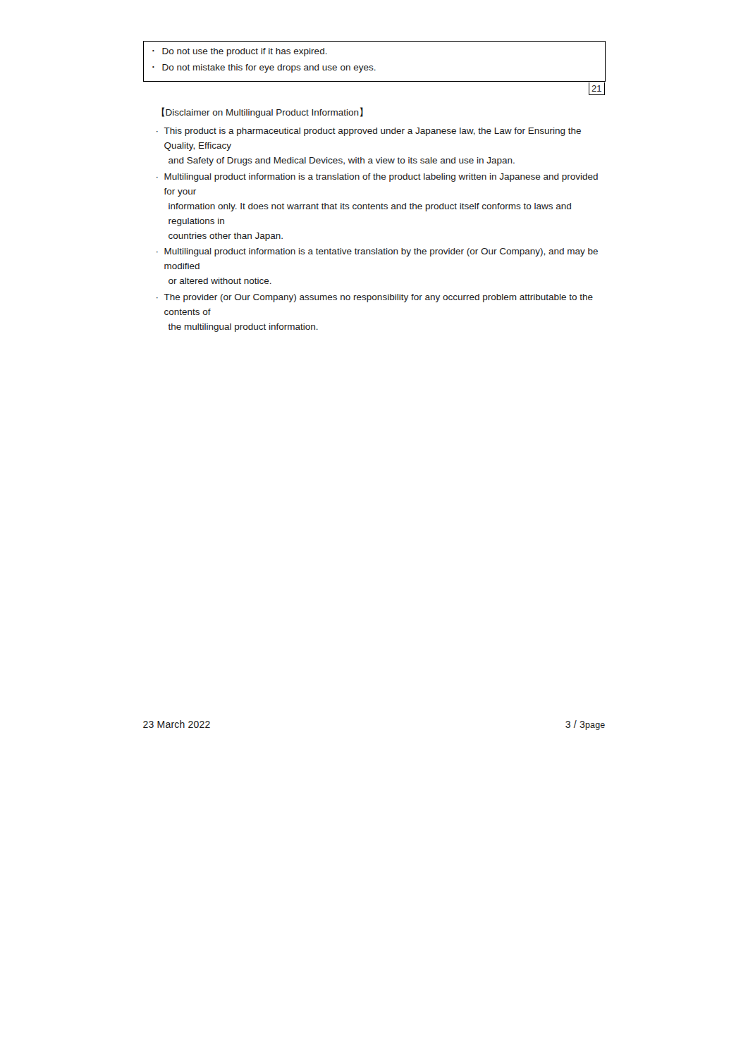Do not use the product if it has expired.
Do not mistake this for eye drops and use on eyes.
21
【Disclaimer on Multilingual Product Information】
This product is a pharmaceutical product approved under a Japanese law, the Law for Ensuring the Quality, Efficacyand Safety of Drugs and Medical Devices, with a view to its sale and use in Japan.
Multilingual product information is a translation of the product labeling written in Japanese and provided for yourinformation only. It does not warrant that its contents and the product itself conforms to laws and regulations in countries other than Japan.
Multilingual product information is a tentative translation by the provider (or Our Company), and may be modifiedor altered without notice.
The provider (or Our Company) assumes no responsibility for any occurred problem attributable to the contents ofthe multilingual product information.
23 March 2022
3 / 3page